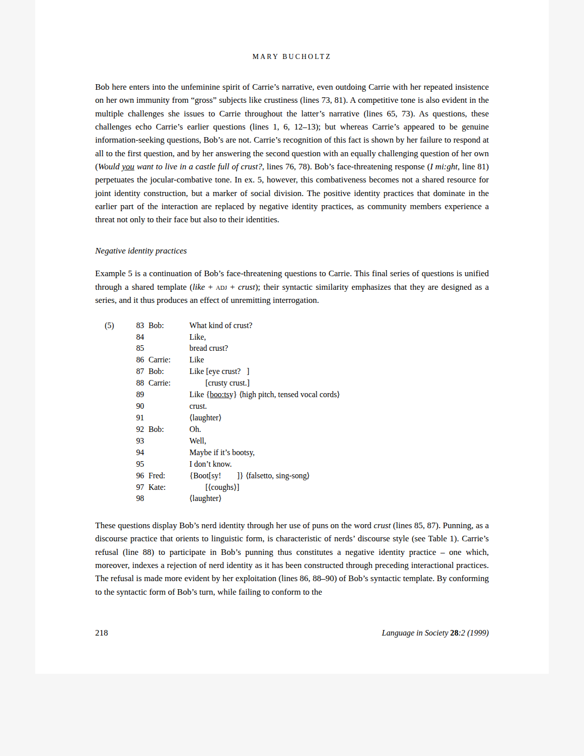Mary Bucholtz
Bob here enters into the unfeminine spirit of Carrie’s narrative, even outdoing Carrie with her repeated insistence on her own immunity from “gross” subjects like crustiness (lines 73, 81). A competitive tone is also evident in the multiple challenges she issues to Carrie throughout the latter’s narrative (lines 65, 73). As questions, these challenges echo Carrie’s earlier questions (lines 1, 6, 12–13); but whereas Carrie’s appeared to be genuine information-seeking questions, Bob’s are not. Carrie’s recognition of this fact is shown by her failure to respond at all to the first question, and by her answering the second question with an equally challenging question of her own (Would you want to live in a castle full of crust?, lines 76, 78). Bob’s face-threatening response (I mi:ght, line 81) perpetuates the jocular-combative tone. In ex. 5, however, this combativeness becomes not a shared resource for joint identity construction, but a marker of social division. The positive identity practices that dominate in the earlier part of the interaction are replaced by negative identity practices, as community members experience a threat not only to their face but also to their identities.
Negative identity practices
Example 5 is a continuation of Bob’s face-threatening questions to Carrie. This final series of questions is unified through a shared template (like + adj + crust); their syntactic similarity emphasizes that they are designed as a series, and it thus produces an effect of unremitting interrogation.
| (5) | 83 | Bob: | What kind of crust? |
| | 84 | | Like, |
| | 85 | | bread crust? |
| | 86 | Carrie: | Like |
| | 87 | Bob: | Like [eye crust? ] |
| | 88 | Carrie: | [crusty crust.] |
| | 89 | | Like { boo:ts y} ⟨high pitch, tensed vocal cords⟩ |
| | 90 | | crust. |
| | 91 | | ⟨laughter⟩ |
| | 92 | Bob: | Oh. |
| | 93 | | Well, |
| | 94 | | Maybe if it’s bootsy, |
| | 95 | | I don’t know. |
| | 96 | Fred: | {Boot[sy! ]} ⟨falsetto, sing-song⟩ |
| | 97 | Kate: | [⟨coughs⟩] |
| | 98 | | ⟨laughter⟩ |
These questions display Bob’s nerd identity through her use of puns on the word crust (lines 85, 87). Punning, as a discourse practice that orients to linguistic form, is characteristic of nerds’ discourse style (see Table 1). Carrie’s refusal (line 88) to participate in Bob’s punning thus constitutes a negative identity practice – one which, moreover, indexes a rejection of nerd identity as it has been constructed through preceding interactional practices. The refusal is made more evident by her exploitation (lines 86, 88–90) of Bob’s syntactic template. By conforming to the syntactic form of Bob’s turn, while failing to conform to the
218 Language in Society 28:2 (1999)